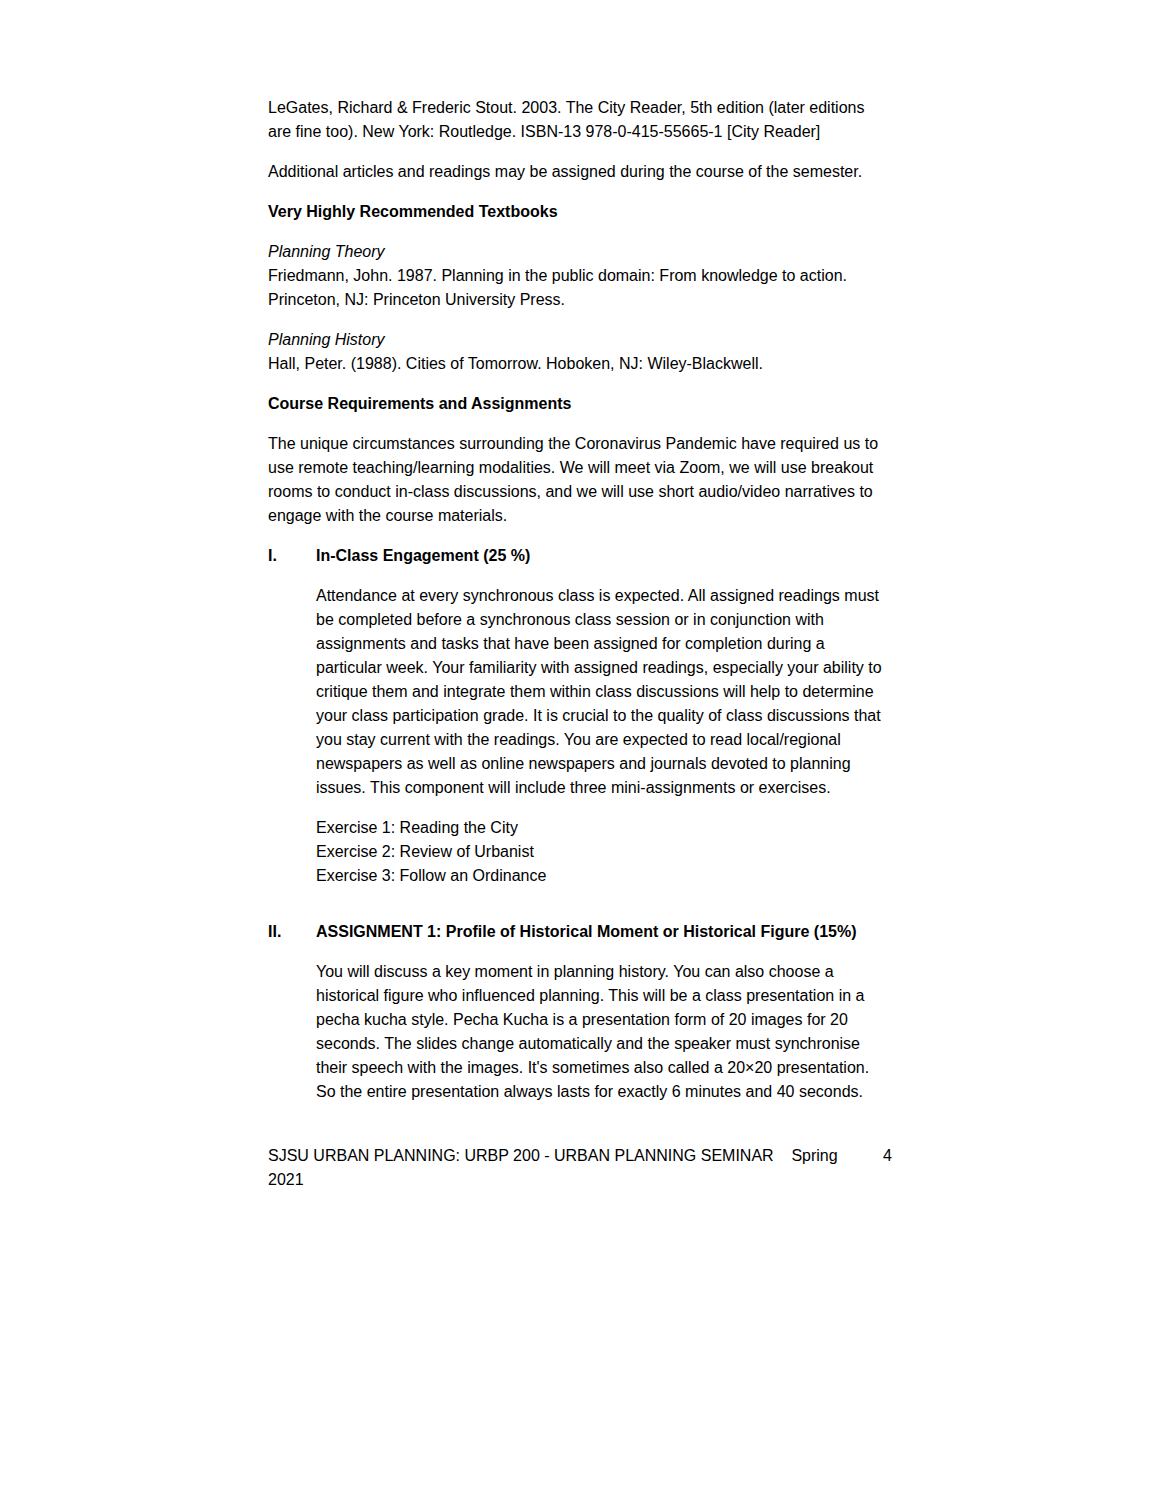LeGates, Richard & Frederic Stout. 2003. The City Reader, 5th edition (later editions are fine too). New York: Routledge. ISBN-13 978-0-415-55665-1 [City Reader]
Additional articles and readings may be assigned during the course of the semester.
Very Highly Recommended Textbooks
Planning Theory
Friedmann, John. 1987. Planning in the public domain: From knowledge to action. Princeton, NJ: Princeton University Press.
Planning History
Hall, Peter. (1988). Cities of Tomorrow. Hoboken, NJ: Wiley-Blackwell.
Course Requirements and Assignments
The unique circumstances surrounding the Coronavirus Pandemic have required us to use remote teaching/learning modalities. We will meet via Zoom, we will use breakout rooms to conduct in-class discussions, and we will use short audio/video narratives to engage with the course materials.
I.
In-Class Engagement (25 %)
Attendance at every synchronous class is expected. All assigned readings must be completed before a synchronous class session or in conjunction with assignments and tasks that have been assigned for completion during a particular week. Your familiarity with assigned readings, especially your ability to critique them and integrate them within class discussions will help to determine your class participation grade. It is crucial to the quality of class discussions that you stay current with the readings. You are expected to read local/regional newspapers as well as online newspapers and journals devoted to planning issues. This component will include three mini-assignments or exercises.
Exercise 1: Reading the City
Exercise 2: Review of Urbanist
Exercise 3: Follow an Ordinance
II.
ASSIGNMENT 1: Profile of Historical Moment or Historical Figure (15%)
You will discuss a key moment in planning history. You can also choose a historical figure who influenced planning. This will be a class presentation in a pecha kucha style. Pecha Kucha is a presentation form of 20 images for 20 seconds. The slides change automatically and the speaker must synchronise their speech with the images. It's sometimes also called a 20×20 presentation. So the entire presentation always lasts for exactly 6 minutes and 40 seconds.
SJSU URBAN PLANNING: URBP 200 - URBAN PLANNING SEMINAR Spring 2021
4